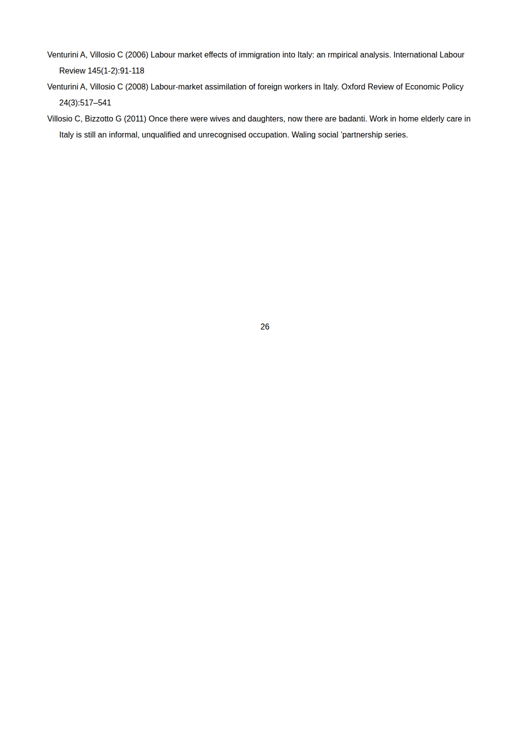Venturini A, Villosio C (2006) Labour market effects of immigration into Italy: an rmpirical analysis. International Labour Review 145(1-2):91-118
Venturini A, Villosio C (2008) Labour-market assimilation of foreign workers in Italy. Oxford Review of Economic Policy 24(3):517–541
Villosio C, Bizzotto G (2011) Once there were wives and daughters, now there are badanti. Work in home elderly care in Italy is still an informal, unqualified and unrecognised occupation. Waling social ’partnership series.
26